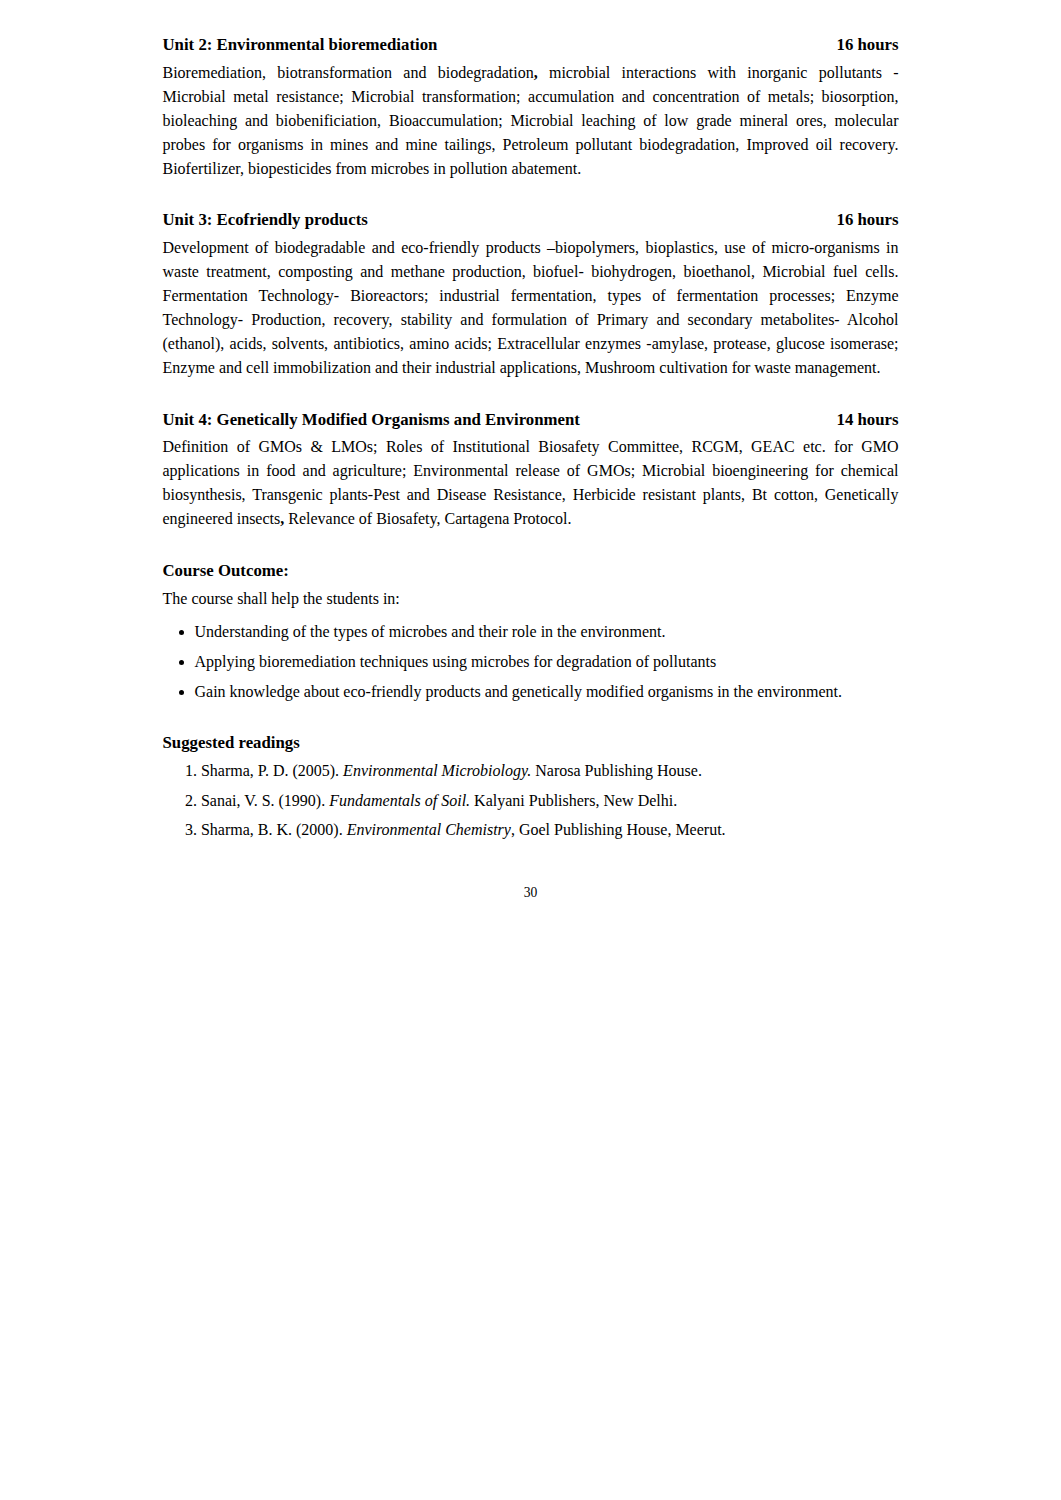Unit 2: Environmental bioremediation 16 hours
Bioremediation, biotransformation and biodegradation, microbial interactions with inorganic pollutants - Microbial metal resistance; Microbial transformation; accumulation and concentration of metals; biosorption, bioleaching and biobenificiation, Bioaccumulation; Microbial leaching of low grade mineral ores, molecular probes for organisms in mines and mine tailings, Petroleum pollutant biodegradation, Improved oil recovery. Biofertilizer, biopesticides from microbes in pollution abatement.
Unit 3: Ecofriendly products 16 hours
Development of biodegradable and eco-friendly products –biopolymers, bioplastics, use of micro-organisms in waste treatment, composting and methane production, biofuel- biohydrogen, bioethanol, Microbial fuel cells. Fermentation Technology- Bioreactors; industrial fermentation, types of fermentation processes; Enzyme Technology- Production, recovery, stability and formulation of Primary and secondary metabolites- Alcohol (ethanol), acids, solvents, antibiotics, amino acids; Extracellular enzymes -amylase, protease, glucose isomerase; Enzyme and cell immobilization and their industrial applications, Mushroom cultivation for waste management.
Unit 4: Genetically Modified Organisms and Environment 14 hours
Definition of GMOs & LMOs; Roles of Institutional Biosafety Committee, RCGM, GEAC etc. for GMO applications in food and agriculture; Environmental release of GMOs; Microbial bioengineering for chemical biosynthesis, Transgenic plants-Pest and Disease Resistance, Herbicide resistant plants, Bt cotton, Genetically engineered insects, Relevance of Biosafety, Cartagena Protocol.
Course Outcome:
The course shall help the students in:
Understanding of the types of microbes and their role in the environment.
Applying bioremediation techniques using microbes for degradation of pollutants
Gain knowledge about eco-friendly products and genetically modified organisms in the environment.
Suggested readings
Sharma, P. D. (2005). Environmental Microbiology. Narosa Publishing House.
Sanai, V. S. (1990). Fundamentals of Soil. Kalyani Publishers, New Delhi.
Sharma, B. K. (2000). Environmental Chemistry, Goel Publishing House, Meerut.
30